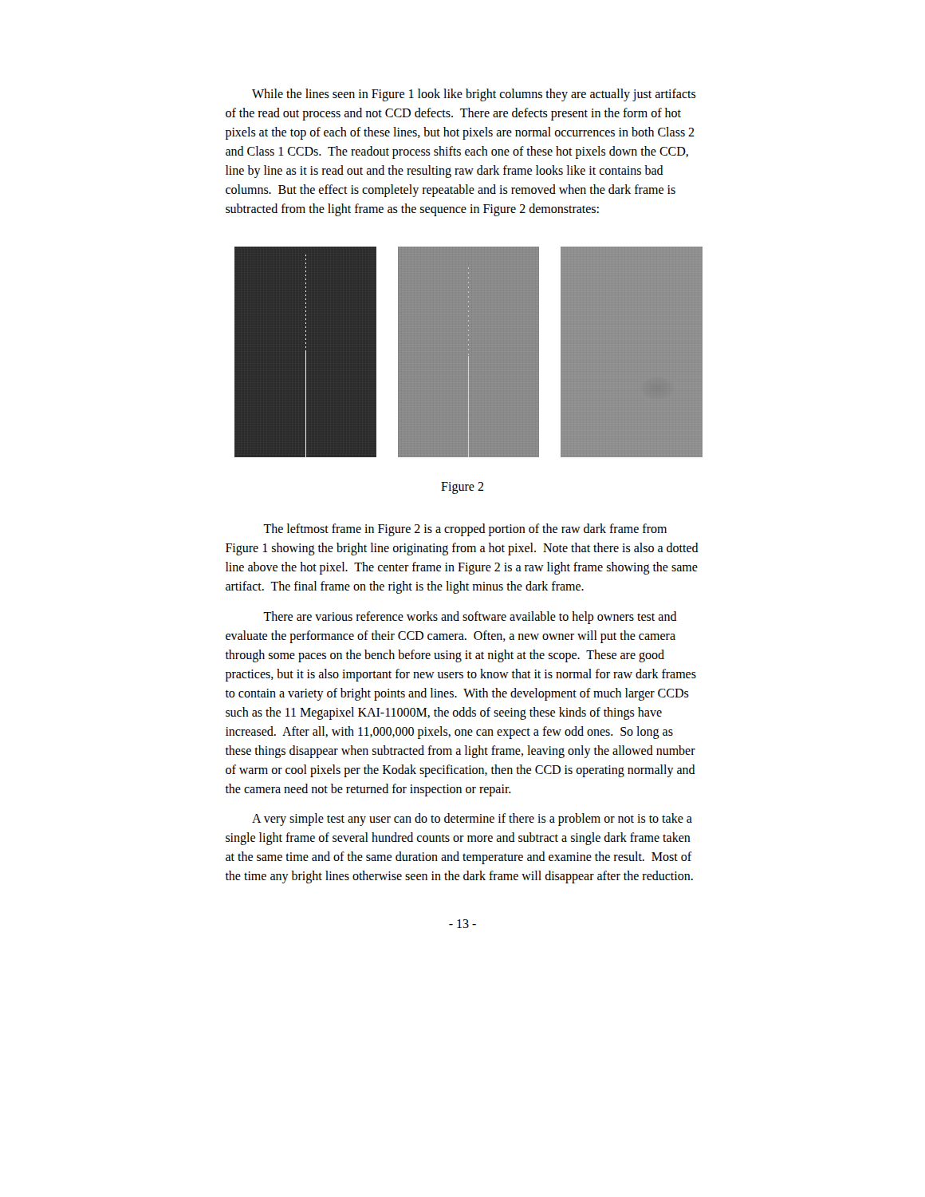While the lines seen in Figure 1 look like bright columns they are actually just artifacts of the read out process and not CCD defects. There are defects present in the form of hot pixels at the top of each of these lines, but hot pixels are normal occurrences in both Class 2 and Class 1 CCDs. The readout process shifts each one of these hot pixels down the CCD, line by line as it is read out and the resulting raw dark frame looks like it contains bad columns. But the effect is completely repeatable and is removed when the dark frame is subtracted from the light frame as the sequence in Figure 2 demonstrates:
Figure 2
The leftmost frame in Figure 2 is a cropped portion of the raw dark frame from Figure 1 showing the bright line originating from a hot pixel. Note that there is also a dotted line above the hot pixel. The center frame in Figure 2 is a raw light frame showing the same artifact. The final frame on the right is the light minus the dark frame.
There are various reference works and software available to help owners test and evaluate the performance of their CCD camera. Often, a new owner will put the camera through some paces on the bench before using it at night at the scope. These are good practices, but it is also important for new users to know that it is normal for raw dark frames to contain a variety of bright points and lines. With the development of much larger CCDs such as the 11 Megapixel KAI-11000M, the odds of seeing these kinds of things have increased. After all, with 11,000,000 pixels, one can expect a few odd ones. So long as these things disappear when subtracted from a light frame, leaving only the allowed number of warm or cool pixels per the Kodak specification, then the CCD is operating normally and the camera need not be returned for inspection or repair.
A very simple test any user can do to determine if there is a problem or not is to take a single light frame of several hundred counts or more and subtract a single dark frame taken at the same time and of the same duration and temperature and examine the result. Most of the time any bright lines otherwise seen in the dark frame will disappear after the reduction.
- 13 -